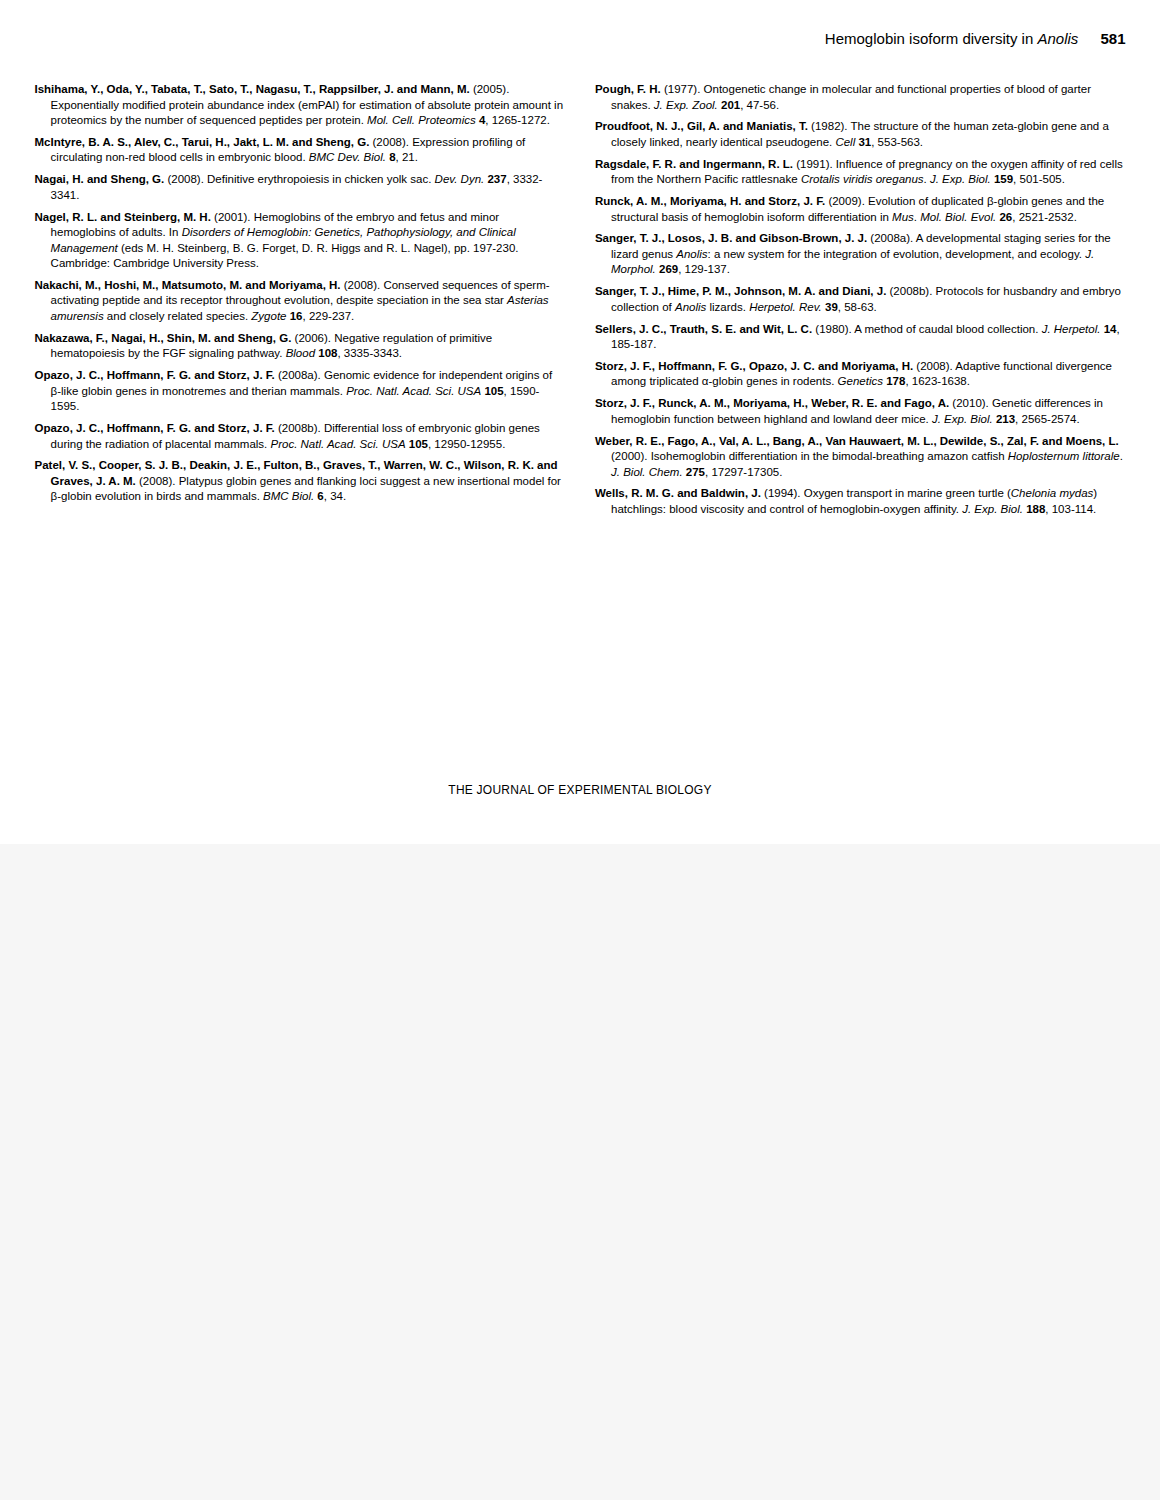Hemoglobin isoform diversity in Anolis 581
Ishihama, Y., Oda, Y., Tabata, T., Sato, T., Nagasu, T., Rappsilber, J. and Mann, M. (2005). Exponentially modified protein abundance index (emPAI) for estimation of absolute protein amount in proteomics by the number of sequenced peptides per protein. Mol. Cell. Proteomics 4, 1265-1272.
McIntyre, B. A. S., Alev, C., Tarui, H., Jakt, L. M. and Sheng, G. (2008). Expression profiling of circulating non-red blood cells in embryonic blood. BMC Dev. Biol. 8, 21.
Nagai, H. and Sheng, G. (2008). Definitive erythropoiesis in chicken yolk sac. Dev. Dyn. 237, 3332-3341.
Nagel, R. L. and Steinberg, M. H. (2001). Hemoglobins of the embryo and fetus and minor hemoglobins of adults. In Disorders of Hemoglobin: Genetics, Pathophysiology, and Clinical Management (eds M. H. Steinberg, B. G. Forget, D. R. Higgs and R. L. Nagel), pp. 197-230. Cambridge: Cambridge University Press.
Nakachi, M., Hoshi, M., Matsumoto, M. and Moriyama, H. (2008). Conserved sequences of sperm-activating peptide and its receptor throughout evolution, despite speciation in the sea star Asterias amurensis and closely related species. Zygote 16, 229-237.
Nakazawa, F., Nagai, H., Shin, M. and Sheng, G. (2006). Negative regulation of primitive hematopoiesis by the FGF signaling pathway. Blood 108, 3335-3343.
Opazo, J. C., Hoffmann, F. G. and Storz, J. F. (2008a). Genomic evidence for independent origins of β-like globin genes in monotremes and therian mammals. Proc. Natl. Acad. Sci. USA 105, 1590-1595.
Opazo, J. C., Hoffmann, F. G. and Storz, J. F. (2008b). Differential loss of embryonic globin genes during the radiation of placental mammals. Proc. Natl. Acad. Sci. USA 105, 12950-12955.
Patel, V. S., Cooper, S. J. B., Deakin, J. E., Fulton, B., Graves, T., Warren, W. C., Wilson, R. K. and Graves, J. A. M. (2008). Platypus globin genes and flanking loci suggest a new insertional model for β-globin evolution in birds and mammals. BMC Biol. 6, 34.
Pough, F. H. (1977). Ontogenetic change in molecular and functional properties of blood of garter snakes. J. Exp. Zool. 201, 47-56.
Proudfoot, N. J., Gil, A. and Maniatis, T. (1982). The structure of the human zeta-globin gene and a closely linked, nearly identical pseudogene. Cell 31, 553-563.
Ragsdale, F. R. and Ingermann, R. L. (1991). Influence of pregnancy on the oxygen affinity of red cells from the Northern Pacific rattlesnake Crotalis viridis oreganus. J. Exp. Biol. 159, 501-505.
Runck, A. M., Moriyama, H. and Storz, J. F. (2009). Evolution of duplicated β-globin genes and the structural basis of hemoglobin isoform differentiation in Mus. Mol. Biol. Evol. 26, 2521-2532.
Sanger, T. J., Losos, J. B. and Gibson-Brown, J. J. (2008a). A developmental staging series for the lizard genus Anolis: a new system for the integration of evolution, development, and ecology. J. Morphol. 269, 129-137.
Sanger, T. J., Hime, P. M., Johnson, M. A. and Diani, J. (2008b). Protocols for husbandry and embryo collection of Anolis lizards. Herpetol. Rev. 39, 58-63.
Sellers, J. C., Trauth, S. E. and Wit, L. C. (1980). A method of caudal blood collection. J. Herpetol. 14, 185-187.
Storz, J. F., Hoffmann, F. G., Opazo, J. C. and Moriyama, H. (2008). Adaptive functional divergence among triplicated α-globin genes in rodents. Genetics 178, 1623-1638.
Storz, J. F., Runck, A. M., Moriyama, H., Weber, R. E. and Fago, A. (2010). Genetic differences in hemoglobin function between highland and lowland deer mice. J. Exp. Biol. 213, 2565-2574.
Weber, R. E., Fago, A., Val, A. L., Bang, A., Van Hauwaert, M. L., Dewilde, S., Zal, F. and Moens, L. (2000). Isohemoglobin differentiation in the bimodal-breathing amazon catfish Hoplosternum littorale. J. Biol. Chem. 275, 17297-17305.
Wells, R. M. G. and Baldwin, J. (1994). Oxygen transport in marine green turtle (Chelonia mydas) hatchlings: blood viscosity and control of hemoglobin-oxygen affinity. J. Exp. Biol. 188, 103-114.
THE JOURNAL OF EXPERIMENTAL BIOLOGY